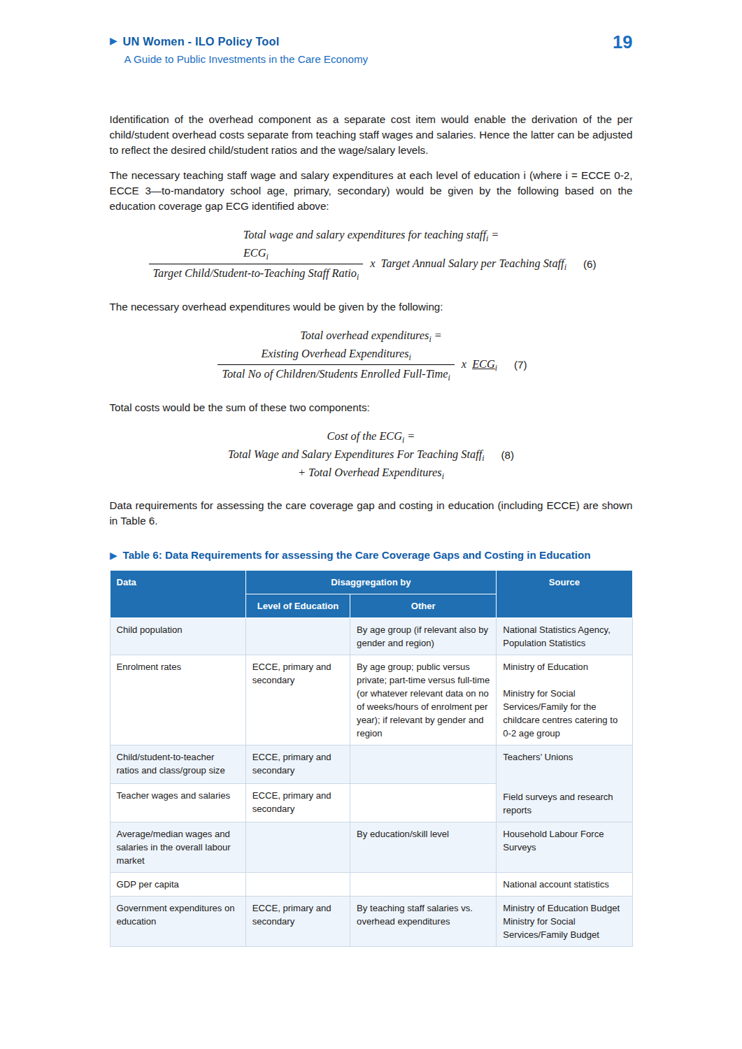▶
UN Women - ILO Policy Tool A Guide to Public Investments in the Care Economy
19
Identification of the overhead component as a separate cost item would enable the derivation of the per child/student overhead costs separate from teaching staff wages and salaries. Hence the latter can be adjusted to reflect the desired child/student ratios and the wage/salary levels.
The necessary teaching staff wage and salary expenditures at each level of education i (where i = ECCE 0-2, ECCE 3—to-mandatory school age, primary, secondary) would be given by the following based on the education coverage gap ECG identified above:
Total wage and salary expenditures for teaching staffi =
ECGi Target Child/Student-to-Teaching Staff Ratioi x Target Annual Salary per Teaching Staffi (6)
The necessary overhead expenditures would be given by the following:
Total overhead expendituresi =
Existing Overhead Expendituresi Total No of Children/Students Enrolled Full-Timei x ECGi (7)
Total costs would be the sum of these two components:
Cost of the ECGi =
Total Wage and Salary Expenditures For Teaching Staffi (8)
+ Total Overhead Expendituresi
Data requirements for assessing the care coverage gap and costing in education (including ECCE) are shown in Table 6.
▶ Table 6: Data Requirements for assessing the Care Coverage Gaps and Costing in Education
| Data | Disaggregation by | Source |
| --- | --- | --- |
| Level of Education | Other |
| Child population | | By age group (if relevant also by gender and region) | National Statistics Agency, Population Statistics |
| Enrolment rates | ECCE, primary and secondary | By age group; public versus private; part-time versus full-time (or whatever relevant data on no of weeks/hours of enrolment per year); if relevant by gender and region | Ministry of Education Ministry for Social Services/Family for the childcare centres catering to 0-2 age group |
| Child/student-to-teacher ratios and class/group size | ECCE, primary and secondary | | Teachers’ Unions Field surveys and research reports |
| Teacher wages and salaries | ECCE, primary and secondary | |
| Average/median wages and salaries in the overall labour market | | By education/skill level | Household Labour Force Surveys |
| GDP per capita | | | National account statistics |
| Government expenditures on education | ECCE, primary and secondary | By teaching staff salaries vs. overhead expenditures | Ministry of Education Budget Ministry for Social Services/Family Budget |